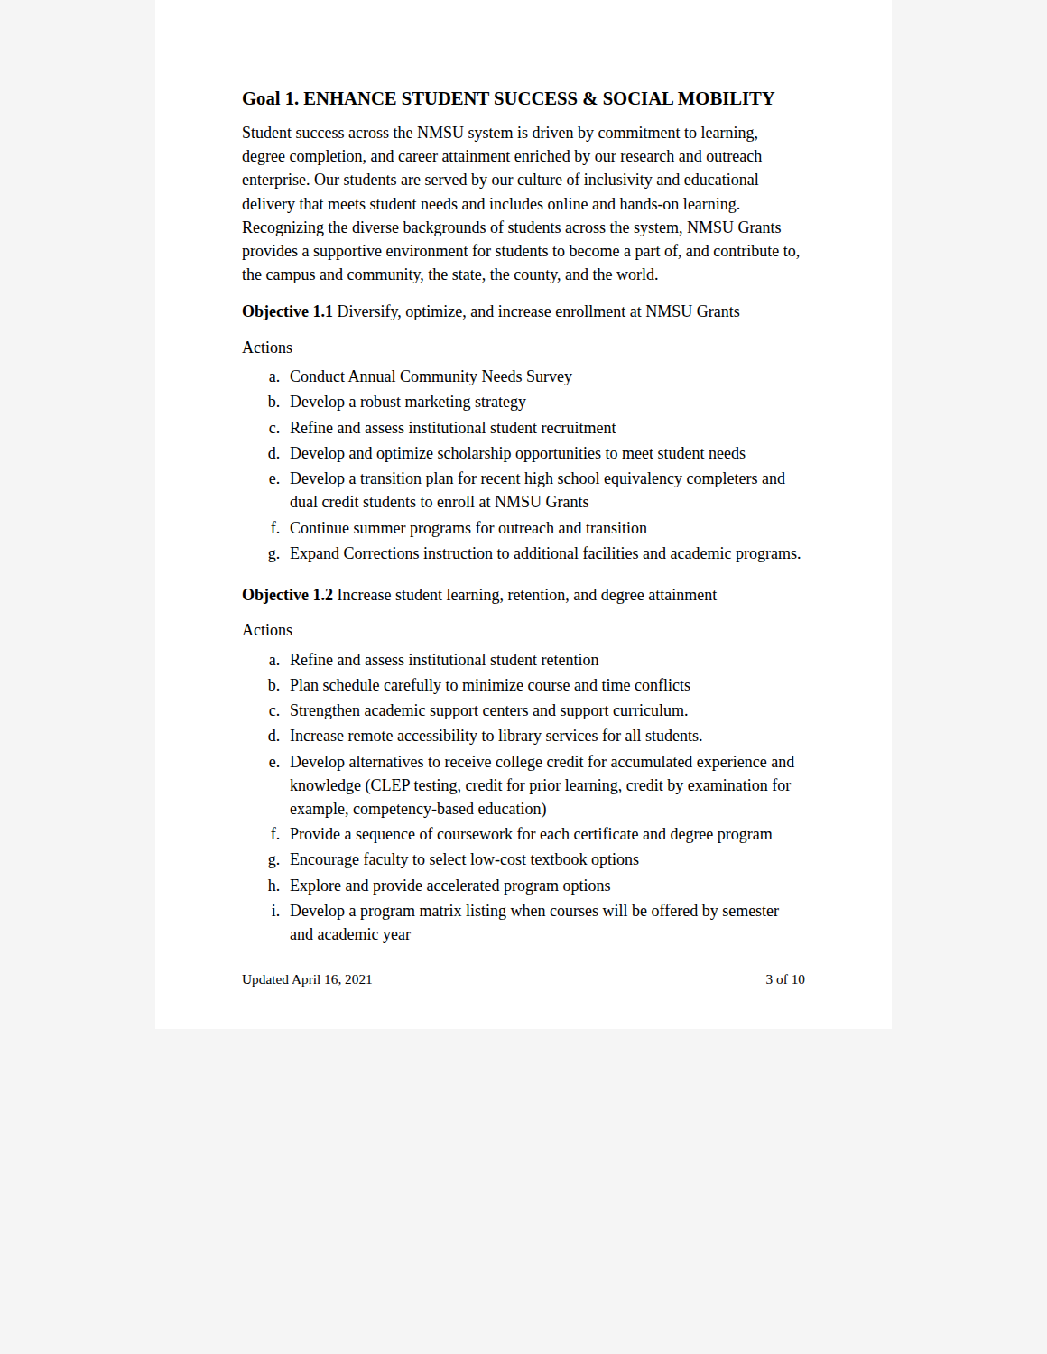Goal 1. ENHANCE STUDENT SUCCESS & SOCIAL MOBILITY
Student success across the NMSU system is driven by commitment to learning, degree completion, and career attainment enriched by our research and outreach enterprise. Our students are served by our culture of inclusivity and educational delivery that meets student needs and includes online and hands-on learning. Recognizing the diverse backgrounds of students across the system, NMSU Grants provides a supportive environment for students to become a part of, and contribute to, the campus and community, the state, the county, and the world.
Objective 1.1 Diversify, optimize, and increase enrollment at NMSU Grants
Actions
Conduct Annual Community Needs Survey
Develop a robust marketing strategy
Refine and assess institutional student recruitment
Develop and optimize scholarship opportunities to meet student needs
Develop a transition plan for recent high school equivalency completers and dual credit students to enroll at NMSU Grants
Continue summer programs for outreach and transition
Expand Corrections instruction to additional facilities and academic programs.
Objective 1.2 Increase student learning, retention, and degree attainment
Actions
Refine and assess institutional student retention
Plan schedule carefully to minimize course and time conflicts
Strengthen academic support centers and support curriculum.
Increase remote accessibility to library services for all students.
Develop alternatives to receive college credit for accumulated experience and knowledge (CLEP testing, credit for prior learning, credit by examination for example, competency-based education)
Provide a sequence of coursework for each certificate and degree program
Encourage faculty to select low-cost textbook options
Explore and provide accelerated program options
Develop a program matrix listing when courses will be offered by semester and academic year
Updated April 16, 2021 3 of 10